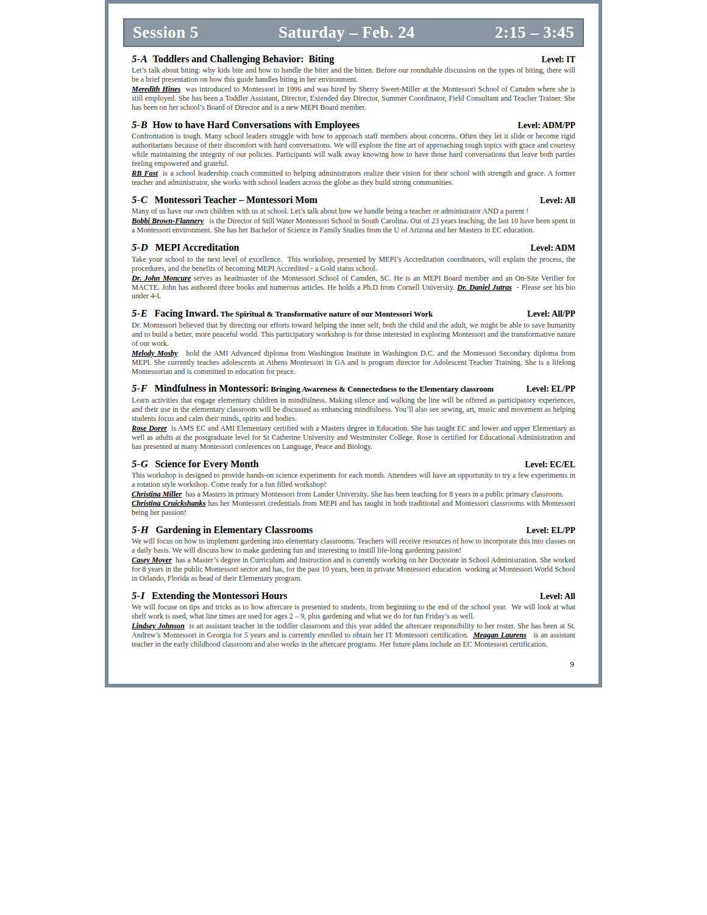Session 5
Saturday – Feb. 24
2:15 – 3:45
5-A Toddlers and Challenging Behavior: Biting
Level: IT
Let’s talk about biting: why kids bite and how to handle the biter and the bitten. Before our roundtable discussion on the types of biting, there will be a brief presentation on how this guide handles biting in her environment.
Meredith Hines was introduced to Montessori in 1996 and was hired by Sherry Sweet-Miller at the Montessori School of Camden where she is still employed. She has been a Toddler Assistant, Director, Extended day Director, Summer Coordinator, Field Consultant and Teacher Trainer. She has been on her school’s Board of Director and is a new MEPI Board member.
5-B How to have Hard Conversations with Employees
Level: ADM/PP
Confrontation is tough. Many school leaders struggle with how to approach staff members about concerns. Often they let it slide or become rigid authoritarians because of their discomfort with hard conversations. We will explore the fine art of approaching tough topics with grace and courtesy while maintaining the integrity of our policies. Participants will walk away knowing how to have those hard conversations that leave both parties feeling empowered and grateful.
RB Fast is a school leadership coach committed to helping administrators realize their vision for their school with strength and grace. A former teacher and administrator, she works with school leaders across the globe as they build strong communities.
5-C Montessori Teacher – Montessori Mom
Level: All
Many of us have our own children with us at school. Let’s talk about how we handle being a teacher or administrator AND a parent !
Bobbi Brown-Flannery is the Director of Still Water Montessori School in South Carolina. Out of 23 years teaching, the last 10 have been spent in a Montessori environment. She has her Bachelor of Science in Family Studies from the U of Arizona and her Masters in EC education.
5-D MEPI Accreditation
Level: ADM
Take your school to the next level of excellence. This workshop, presented by MEPI’s Accreditation coordinators, will explain the process, the procedures, and the benefits of becoming MEPI Accredited - a Gold status school.
Dr. John Moncure serves as headmaster of the Montessori School of Camden, SC. He is an MEPI Board member and an On-Site Verifier for MACTE. John has authored three books and numerous articles. He holds a Ph.D from Cornell University. Dr. Daniel Jutras - Please see his bio under 4-I.
5-E Facing Inward. The Spiritual & Transformative nature of our Montessori Work
Level: All/PP
Dr. Montessori believed that by directing our efforts toward helping the inner self, both the child and the adult, we might be able to save humanity and to build a better, more peaceful world. This participatory workshop is for those interested in exploring Montessori and the transformative nature of our work.
Melody Mosby hold the AMI Advanced diploma from Washington Institute in Washington D.C. and the Montessori Secondary diploma from MEPI. She currently teaches adolescents at Athens Montessori in GA and is program director for Adolescent Teacher Training. She is a lifelong Montessorian and is committed to education for peace.
5-F Mindfulness in Montessori: Bringing Awareness & Connectedness to the Elementary classroom
Level: EL/PP
Learn activities that engage elementary children in mindfulness. Making silence and walking the line will be offered as participatory experiences, and their use in the elementary classroom will be discussed as enhancing mindfulness. You’ll also see sewing, art, music and movement as helping students focus and calm their minds, spirits and bodies.
Rose Dorer is AMS EC and AMI Elementary certified with a Masters degree in Education. She has taught EC and lower and upper Elementary as well as adults at the postgraduate level for St Catherine University and Westminster College. Rose is certified for Educational Administration and has presented at many Montessori conferences on Language, Peace and Biology.
5-G Science for Every Month
Level: EC/EL
This workshop is designed to provide hands-on science experiments for each month. Attendees will have an opportunity to try a few experiments in a rotation style workshop. Come ready for a fun filled workshop!
Christina Miller has a Masters in primary Montessori from Lander University. She has been teaching for 8 years in a public primary classroom.
Christina Cruickshanks has her Montessori credentials from MEPI and has taught in both traditional and Montessori classrooms with Montessori being her passion!
5-H Gardening in Elementary Classrooms
Level: EL/PP
We will focus on how to implement gardening into elementary classrooms. Teachers will receive resources of how to incorporate this into classes on a daily basis. We will discuss how to make gardening fun and interesting to instill life-long gardening passion!
Casey Moyer has a Master’s degree in Curriculum and Instruction and is currently working on her Doctorate in School Administration. She worked for 8 years in the public Montessori sector and has, for the past 10 years, been in private Montessori education working at Montessori World School in Orlando, Florida as head of their Elementary program.
5-I Extending the Montessori Hours
Level: All
We will focuse on tips and tricks as to how aftercare is presented to students, from beginning to the end of the school year. We will look at what shelf work is used, what line times are used for ages 2 – 9, plus gardening and what we do for fun Friday’s as well.
Lindsey Johnson is an assistant teacher in the toddler classroom and this year added the aftercare responsibility to her roster. She has been at St. Andrew’s Montessori in Georgia for 5 years and is currently enrolled to obtain her IT Montessori certification. Meagan Laurens is an assistant teacher in the early childhood classroom and also works in the aftercare programs. Her future plans include an EC Montessori certification.
9